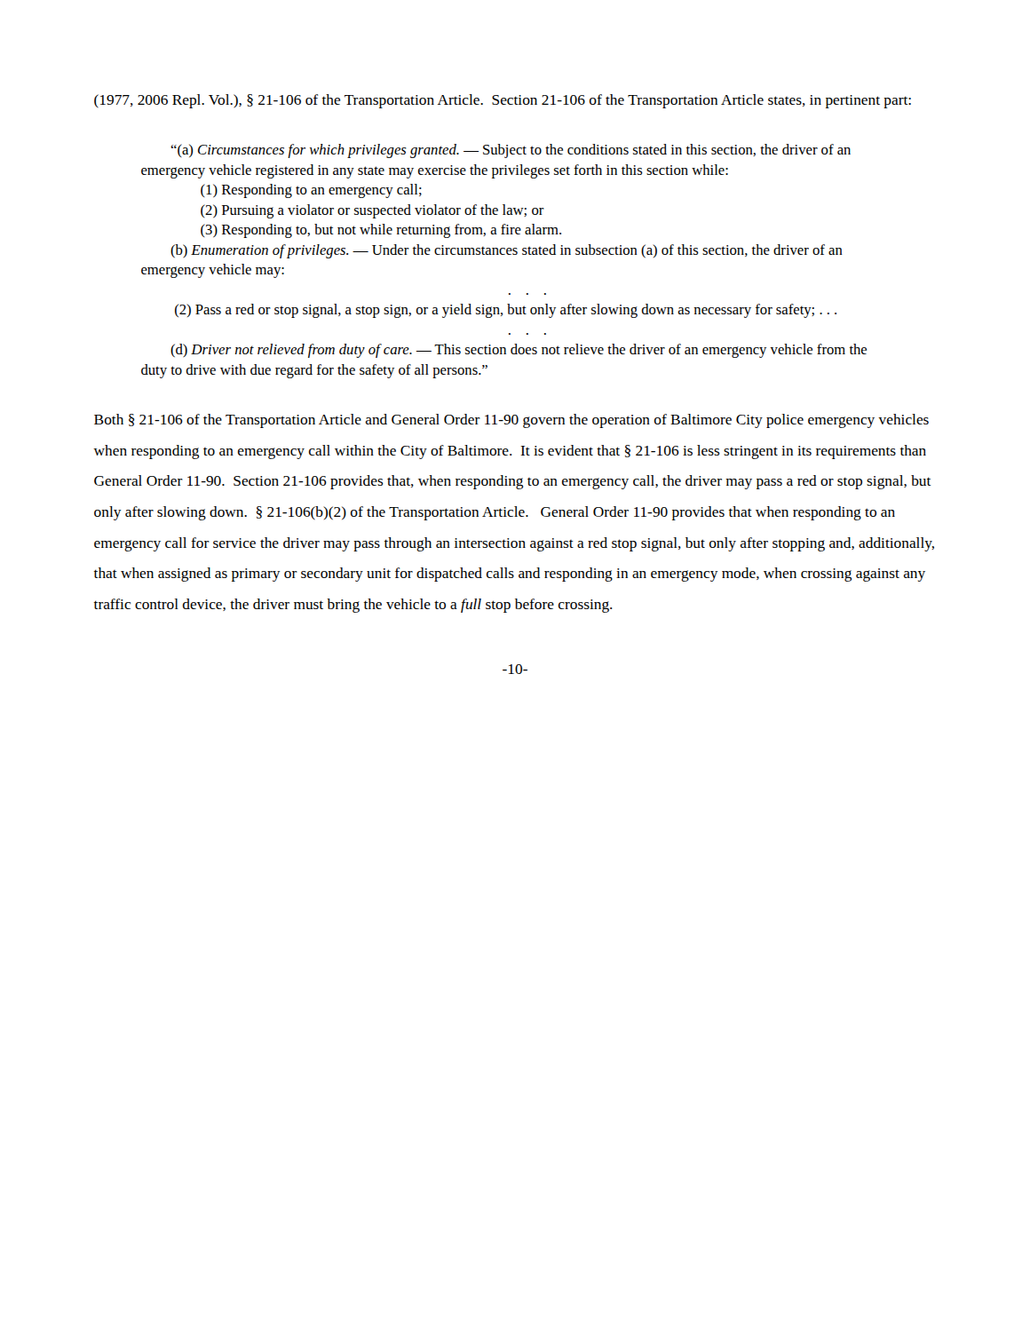(1977, 2006 Repl. Vol.), § 21-106 of the Transportation Article. Section 21-106 of the Transportation Article states, in pertinent part:
“(a) Circumstances for which privileges granted. — Subject to the conditions stated in this section, the driver of an emergency vehicle registered in any state may exercise the privileges set forth in this section while:
(1) Responding to an emergency call;
(2) Pursuing a violator or suspected violator of the law; or
(3) Responding to, but not while returning from, a fire alarm.
(b) Enumeration of privileges. — Under the circumstances stated in subsection (a) of this section, the driver of an emergency vehicle may:
. . .
(2) Pass a red or stop signal, a stop sign, or a yield sign, but only after slowing down as necessary for safety; . . .
. . .
(d) Driver not relieved from duty of care. — This section does not relieve the driver of an emergency vehicle from the duty to drive with due regard for the safety of all persons.”
Both § 21-106 of the Transportation Article and General Order 11-90 govern the operation of Baltimore City police emergency vehicles when responding to an emergency call within the City of Baltimore. It is evident that § 21-106 is less stringent in its requirements than General Order 11-90. Section 21-106 provides that, when responding to an emergency call, the driver may pass a red or stop signal, but only after slowing down. § 21-106(b)(2) of the Transportation Article. General Order 11-90 provides that when responding to an emergency call for service the driver may pass through an intersection against a red stop signal, but only after stopping and, additionally, that when assigned as primary or secondary unit for dispatched calls and responding in an emergency mode, when crossing against any traffic control device, the driver must bring the vehicle to a full stop before crossing.
-10-